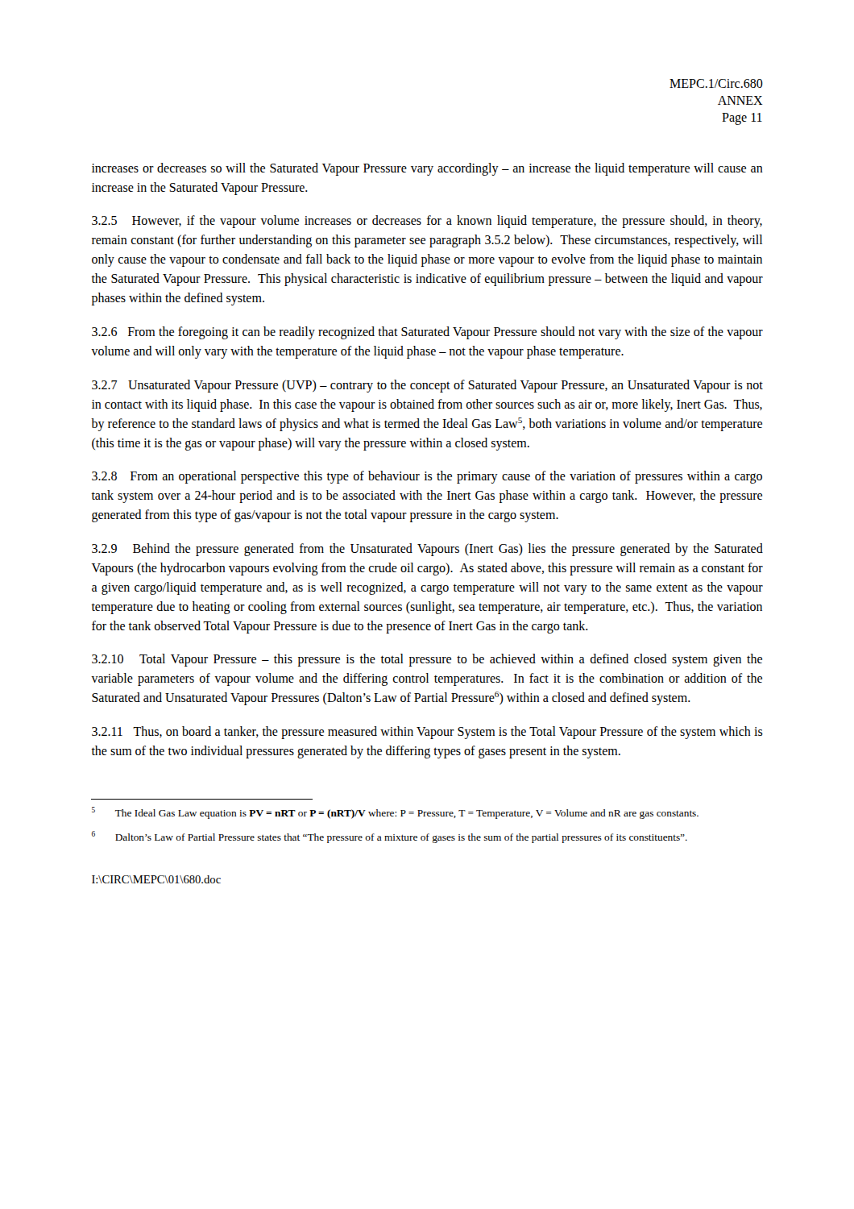MEPC.1/Circ.680
ANNEX
Page 11
increases or decreases so will the Saturated Vapour Pressure vary accordingly – an increase the liquid temperature will cause an increase in the Saturated Vapour Pressure.
3.2.5 However, if the vapour volume increases or decreases for a known liquid temperature, the pressure should, in theory, remain constant (for further understanding on this parameter see paragraph 3.5.2 below). These circumstances, respectively, will only cause the vapour to condensate and fall back to the liquid phase or more vapour to evolve from the liquid phase to maintain the Saturated Vapour Pressure. This physical characteristic is indicative of equilibrium pressure – between the liquid and vapour phases within the defined system.
3.2.6 From the foregoing it can be readily recognized that Saturated Vapour Pressure should not vary with the size of the vapour volume and will only vary with the temperature of the liquid phase – not the vapour phase temperature.
3.2.7 Unsaturated Vapour Pressure (UVP) – contrary to the concept of Saturated Vapour Pressure, an Unsaturated Vapour is not in contact with its liquid phase. In this case the vapour is obtained from other sources such as air or, more likely, Inert Gas. Thus, by reference to the standard laws of physics and what is termed the Ideal Gas Law5, both variations in volume and/or temperature (this time it is the gas or vapour phase) will vary the pressure within a closed system.
3.2.8 From an operational perspective this type of behaviour is the primary cause of the variation of pressures within a cargo tank system over a 24-hour period and is to be associated with the Inert Gas phase within a cargo tank. However, the pressure generated from this type of gas/vapour is not the total vapour pressure in the cargo system.
3.2.9 Behind the pressure generated from the Unsaturated Vapours (Inert Gas) lies the pressure generated by the Saturated Vapours (the hydrocarbon vapours evolving from the crude oil cargo). As stated above, this pressure will remain as a constant for a given cargo/liquid temperature and, as is well recognized, a cargo temperature will not vary to the same extent as the vapour temperature due to heating or cooling from external sources (sunlight, sea temperature, air temperature, etc.). Thus, the variation for the tank observed Total Vapour Pressure is due to the presence of Inert Gas in the cargo tank.
3.2.10 Total Vapour Pressure – this pressure is the total pressure to be achieved within a defined closed system given the variable parameters of vapour volume and the differing control temperatures. In fact it is the combination or addition of the Saturated and Unsaturated Vapour Pressures (Dalton’s Law of Partial Pressure6) within a closed and defined system.
3.2.11 Thus, on board a tanker, the pressure measured within Vapour System is the Total Vapour Pressure of the system which is the sum of the two individual pressures generated by the differing types of gases present in the system.
5
The Ideal Gas Law equation is PV = nRT or P = (nRT)/V where: P = Pressure, T = Temperature, V = Volume and nR are gas constants.
6
Dalton’s Law of Partial Pressure states that “The pressure of a mixture of gases is the sum of the partial pressures of its constituents”.
I:\CIRC\MEPC\01\680.doc